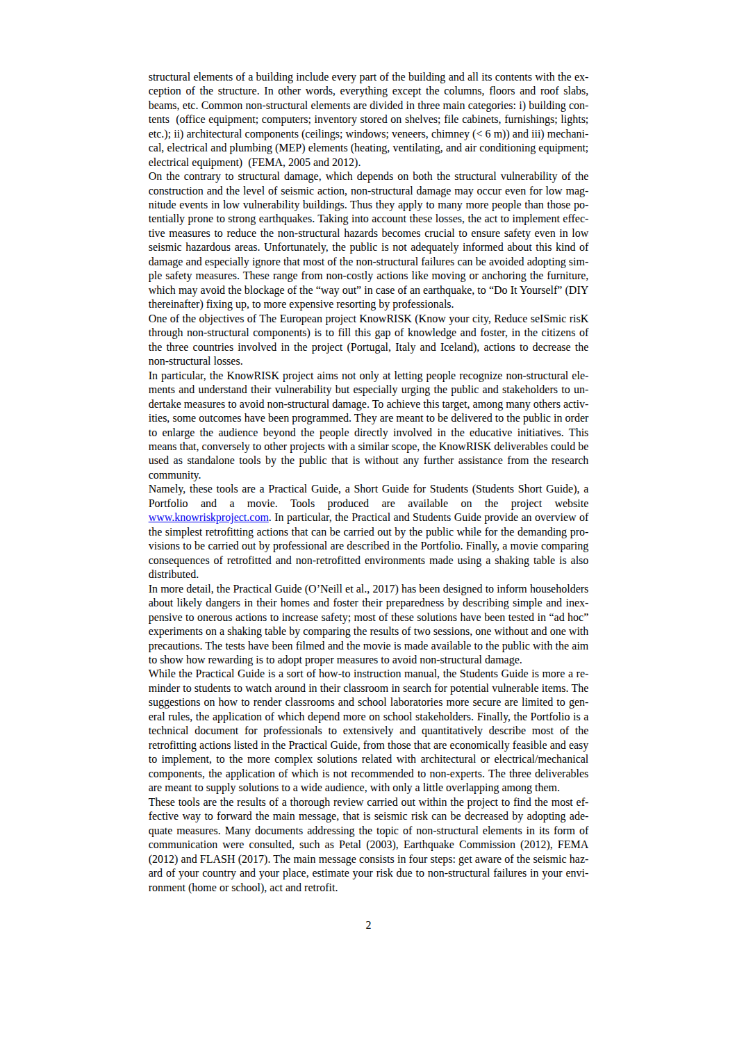structural elements of a building include every part of the building and all its contents with the exception of the structure. In other words, everything except the columns, floors and roof slabs, beams, etc. Common non-structural elements are divided in three main categories: i) building contents (office equipment; computers; inventory stored on shelves; file cabinets, furnishings; lights; etc.); ii) architectural components (ceilings; windows; veneers, chimney (< 6 m)) and iii) mechanical, electrical and plumbing (MEP) elements (heating, ventilating, and air conditioning equipment; electrical equipment) (FEMA, 2005 and 2012).
On the contrary to structural damage, which depends on both the structural vulnerability of the construction and the level of seismic action, non-structural damage may occur even for low magnitude events in low vulnerability buildings. Thus they apply to many more people than those potentially prone to strong earthquakes. Taking into account these losses, the act to implement effective measures to reduce the non-structural hazards becomes crucial to ensure safety even in low seismic hazardous areas. Unfortunately, the public is not adequately informed about this kind of damage and especially ignore that most of the non-structural failures can be avoided adopting simple safety measures. These range from non-costly actions like moving or anchoring the furniture, which may avoid the blockage of the “way out” in case of an earthquake, to “Do It Yourself” (DIY thereinafter) fixing up, to more expensive resorting by professionals.
One of the objectives of The European project KnowRISK (Know your city, Reduce seISmic risK through non-structural components) is to fill this gap of knowledge and foster, in the citizens of the three countries involved in the project (Portugal, Italy and Iceland), actions to decrease the non-structural losses.
In particular, the KnowRISK project aims not only at letting people recognize non-structural elements and understand their vulnerability but especially urging the public and stakeholders to undertake measures to avoid non-structural damage. To achieve this target, among many others activities, some outcomes have been programmed. They are meant to be delivered to the public in order to enlarge the audience beyond the people directly involved in the educative initiatives. This means that, conversely to other projects with a similar scope, the KnowRISK deliverables could be used as standalone tools by the public that is without any further assistance from the research community.
Namely, these tools are a Practical Guide, a Short Guide for Students (Students Short Guide), a Portfolio and a movie. Tools produced are available on the project website www.knowriskproject.com. In particular, the Practical and Students Guide provide an overview of the simplest retrofitting actions that can be carried out by the public while for the demanding provisions to be carried out by professional are described in the Portfolio. Finally, a movie comparing consequences of retrofitted and non-retrofitted environments made using a shaking table is also distributed.
In more detail, the Practical Guide (O’Neill et al., 2017) has been designed to inform householders about likely dangers in their homes and foster their preparedness by describing simple and inexpensive to onerous actions to increase safety; most of these solutions have been tested in “ad hoc” experiments on a shaking table by comparing the results of two sessions, one without and one with precautions. The tests have been filmed and the movie is made available to the public with the aim to show how rewarding is to adopt proper measures to avoid non-structural damage.
While the Practical Guide is a sort of how-to instruction manual, the Students Guide is more a reminder to students to watch around in their classroom in search for potential vulnerable items. The suggestions on how to render classrooms and school laboratories more secure are limited to general rules, the application of which depend more on school stakeholders. Finally, the Portfolio is a technical document for professionals to extensively and quantitatively describe most of the retrofitting actions listed in the Practical Guide, from those that are economically feasible and easy to implement, to the more complex solutions related with architectural or electrical/mechanical components, the application of which is not recommended to non-experts. The three deliverables are meant to supply solutions to a wide audience, with only a little overlapping among them.
These tools are the results of a thorough review carried out within the project to find the most effective way to forward the main message, that is seismic risk can be decreased by adopting adequate measures. Many documents addressing the topic of non-structural elements in its form of communication were consulted, such as Petal (2003), Earthquake Commission (2012), FEMA (2012) and FLASH (2017). The main message consists in four steps: get aware of the seismic hazard of your country and your place, estimate your risk due to non-structural failures in your environment (home or school), act and retrofit.
2